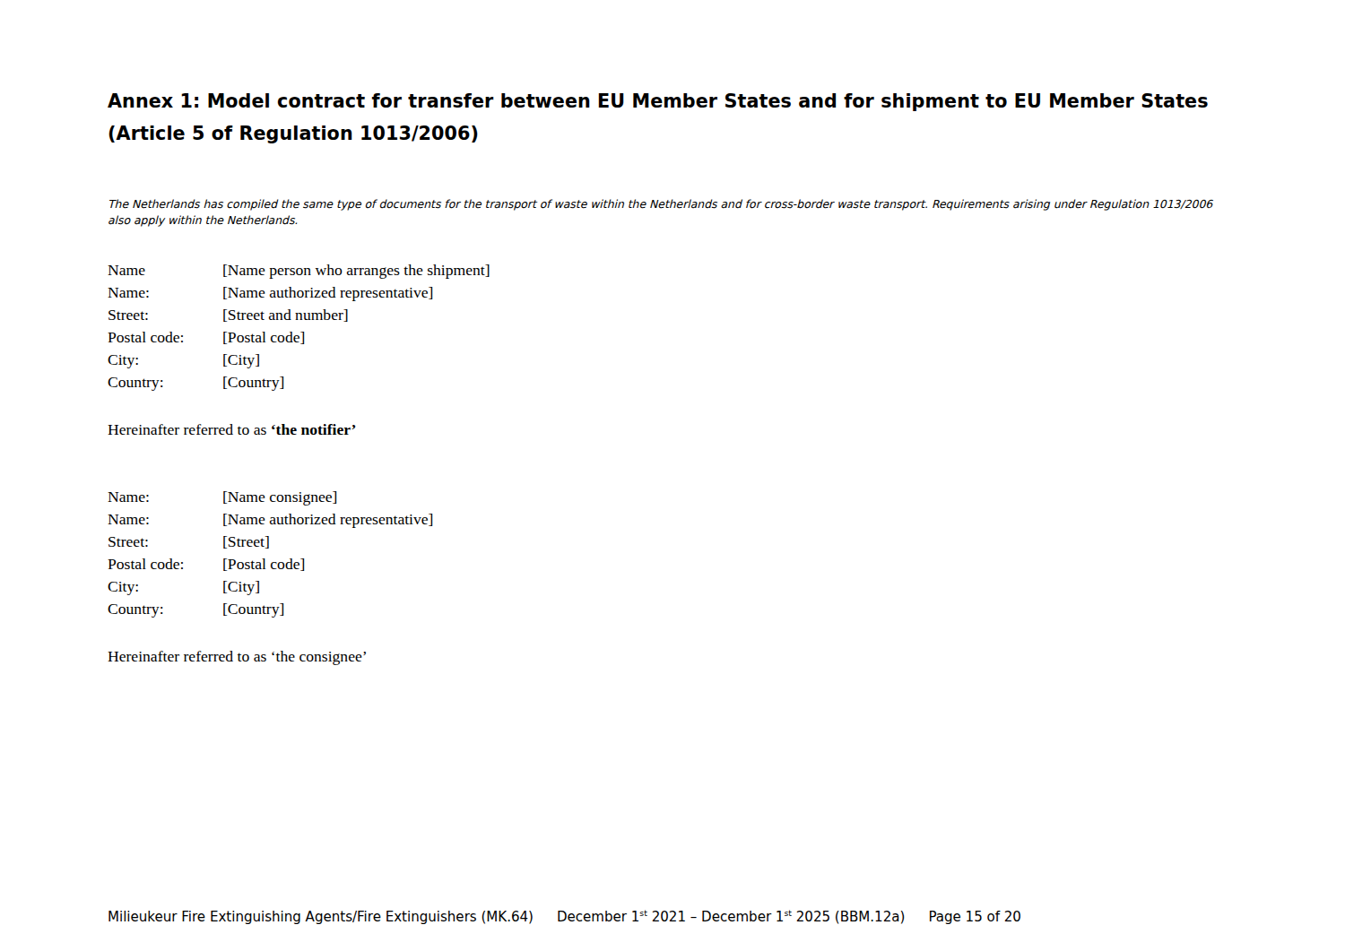Annex 1: Model contract for transfer between EU Member States and for shipment to EU Member States
(Article 5 of Regulation 1013/2006)
The Netherlands has compiled the same type of documents for the transport of waste within the Netherlands and for cross-border waste transport. Requirements arising under Regulation 1013/2006 also apply within the Netherlands.
| Name | [Name person who arranges the shipment] |
| Name: | [Name authorized representative] |
| Street: | [Street and number] |
| Postal code: | [Postal code] |
| City: | [City] |
| Country: | [Country] |
Hereinafter referred to as ‘the notifier’
| Name: | [Name consignee] |
| Name: | [Name authorized representative] |
| Street: | [Street] |
| Postal code: | [Postal code] |
| City: | [City] |
| Country: | [Country] |
Hereinafter referred to as ‘the consignee’
Milieukeur Fire Extinguishing Agents/Fire Extinguishers (MK.64) December 1st 2021 – December 1st 2025 (BBM.12a) Page 15 of 20